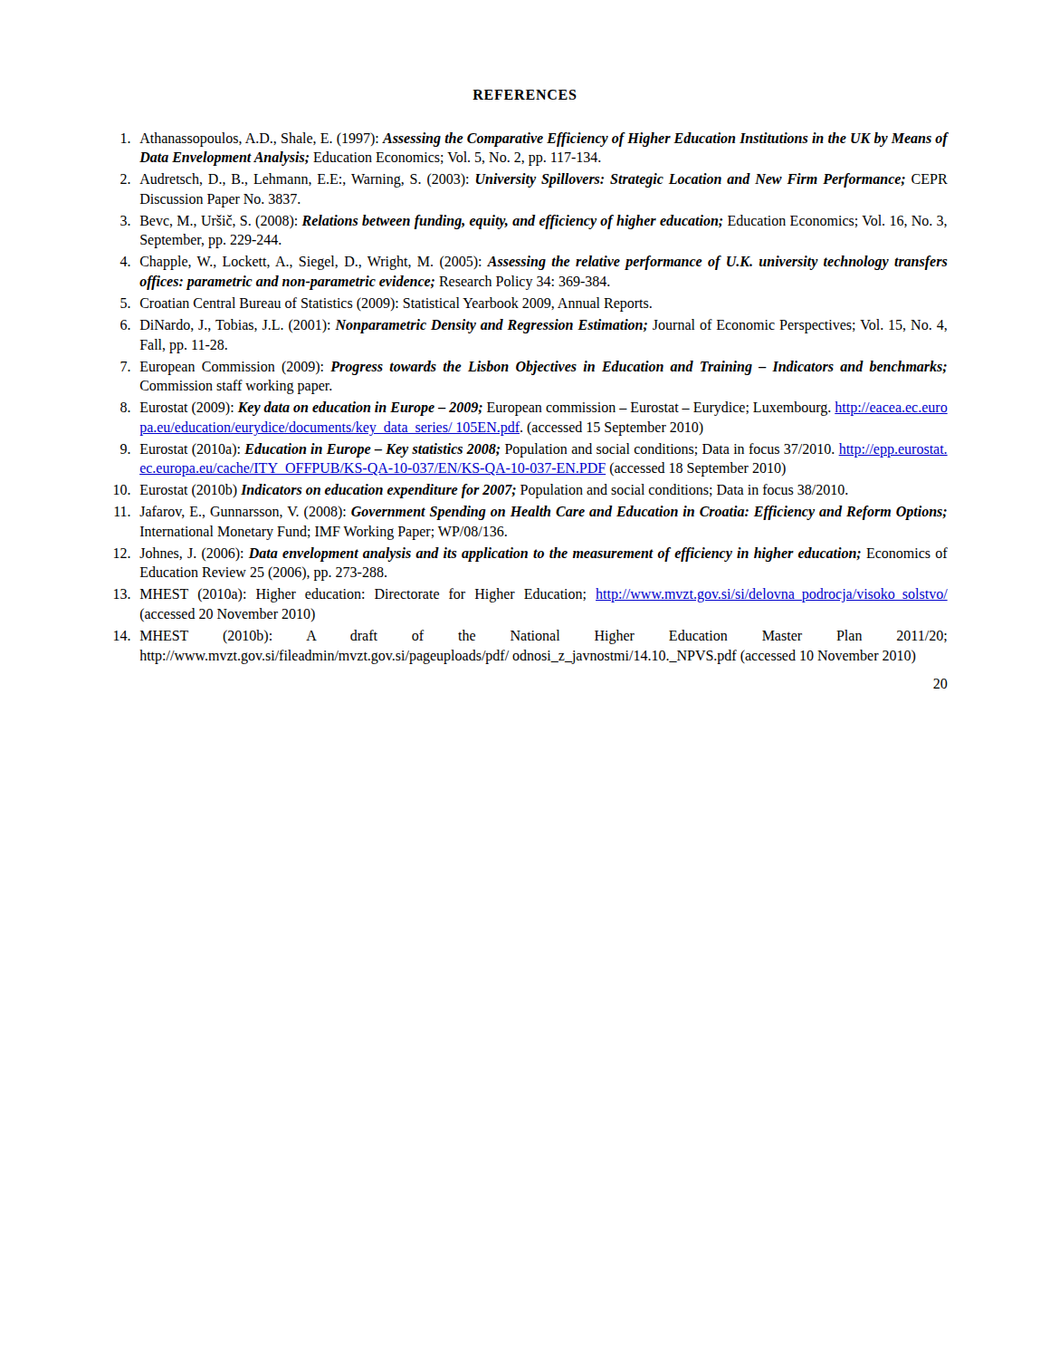REFERENCES
Athanassopoulos, A.D., Shale, E. (1997): Assessing the Comparative Efficiency of Higher Education Institutions in the UK by Means of Data Envelopment Analysis; Education Economics; Vol. 5, No. 2, pp. 117-134.
Audretsch, D., B., Lehmann, E.E:, Warning, S. (2003): University Spillovers: Strategic Location and New Firm Performance; CEPR Discussion Paper No. 3837.
Bevc, M., Uršič, S. (2008): Relations between funding, equity, and efficiency of higher education; Education Economics; Vol. 16, No. 3, September, pp. 229-244.
Chapple, W., Lockett, A., Siegel, D., Wright, M. (2005): Assessing the relative performance of U.K. university technology transfers offices: parametric and non-parametric evidence; Research Policy 34: 369-384.
Croatian Central Bureau of Statistics (2009): Statistical Yearbook 2009, Annual Reports.
DiNardo, J., Tobias, J.L. (2001): Nonparametric Density and Regression Estimation; Journal of Economic Perspectives; Vol. 15, No. 4, Fall, pp. 11-28.
European Commission (2009): Progress towards the Lisbon Objectives in Education and Training – Indicators and benchmarks; Commission staff working paper.
Eurostat (2009): Key data on education in Europe – 2009; European commission – Eurostat – Eurydice; Luxembourg. http://eacea.ec.europa.eu/education/eurydice/documents/key_data_series/ 105EN.pdf. (accessed 15 September 2010)
Eurostat (2010a): Education in Europe – Key statistics 2008; Population and social conditions; Data in focus 37/2010. http://epp.eurostat.ec.europa.eu/cache/ITY_OFFPUB/KS-QA-10-037/EN/KS-QA-10-037-EN.PDF (accessed 18 September 2010)
Eurostat (2010b) Indicators on education expenditure for 2007; Population and social conditions; Data in focus 38/2010.
Jafarov, E., Gunnarsson, V. (2008): Government Spending on Health Care and Education in Croatia: Efficiency and Reform Options; International Monetary Fund; IMF Working Paper; WP/08/136.
Johnes, J. (2006): Data envelopment analysis and its application to the measurement of efficiency in higher education; Economics of Education Review 25 (2006), pp. 273-288.
MHEST (2010a): Higher education: Directorate for Higher Education; http://www.mvzt.gov.si/si/delovna_podrocja/visoko_solstvo/ (accessed 20 November 2010)
MHEST (2010b): A draft of the National Higher Education Master Plan 2011/20; http://www.mvzt.gov.si/fileadmin/mvzt.gov.si/pageuploads/pdf/ odnosi_z_javnostmi/14.10._NPVS.pdf (accessed 10 November 2010)
20